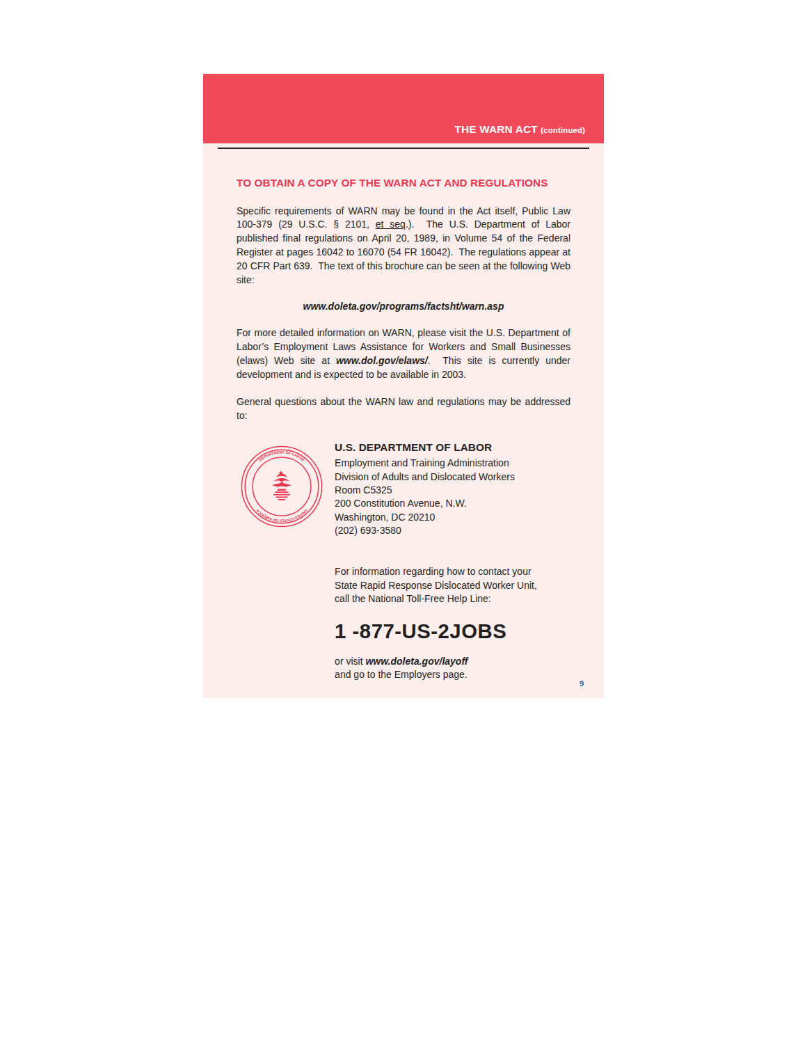THE WARN ACT (continued)
TO OBTAIN A COPY OF THE WARN ACT AND REGULATIONS
Specific requirements of WARN may be found in the Act itself, Public Law 100-379 (29 U.S.C. § 2101, et seq.). The U.S. Department of Labor published final regulations on April 20, 1989, in Volume 54 of the Federal Register at pages 16042 to 16070 (54 FR 16042). The regulations appear at 20 CFR Part 639. The text of this brochure can be seen at the following Web site:
www.doleta.gov/programs/factsht/warn.asp
For more detailed information on WARN, please visit the U.S. Department of Labor’s Employment Laws Assistance for Workers and Small Businesses (elaws) Web site at www.dol.gov/elaws/. This site is currently under development and is expected to be available in 2003.
General questions about the WARN law and regulations may be addressed to:
DEPARTMENT OF LABOR UNITED STATES OF AMERICA
U.S. DEPARTMENT OF LABOR
Employment and Training Administration
Division of Adults and Dislocated Workers
Room C5325
200 Constitution Avenue, N.W.
Washington, DC 20210
(202) 693-3580
For information regarding how to contact your
State Rapid Response Dislocated Worker Unit,
call the National Toll-Free Help Line:
1 -877-US-2JOBS
or visit www.doleta.gov/layoff
and go to the Employers page.
9